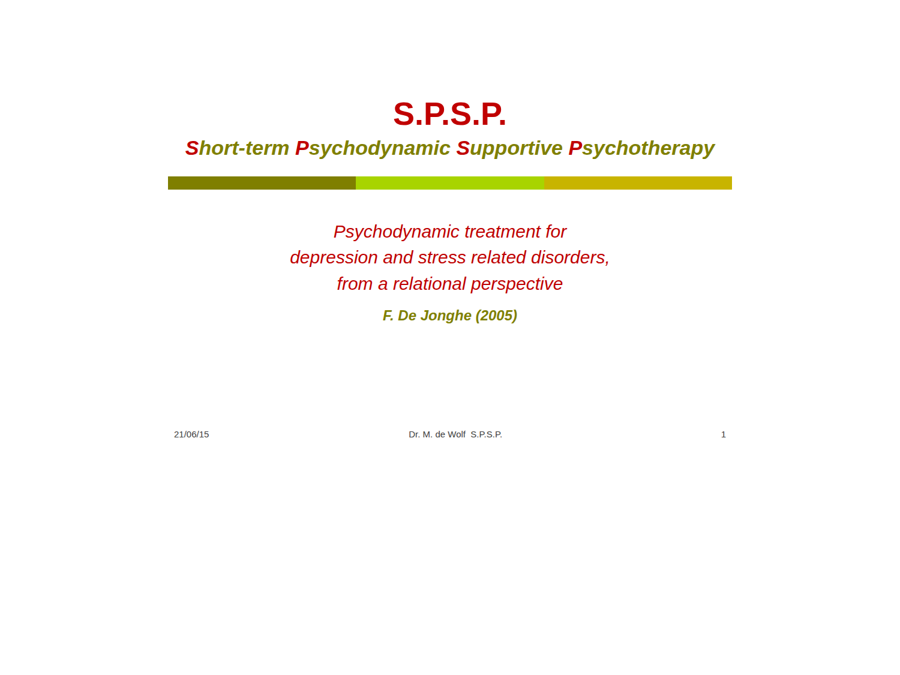S.P.S.P.
Short-term Psychodynamic Supportive Psychotherapy
Psychodynamic treatment for
depression and stress related disorders,
from a relational perspective
F. De Jonghe (2005)
21/06/15
Dr. M. de Wolf S.P.S.P.
1